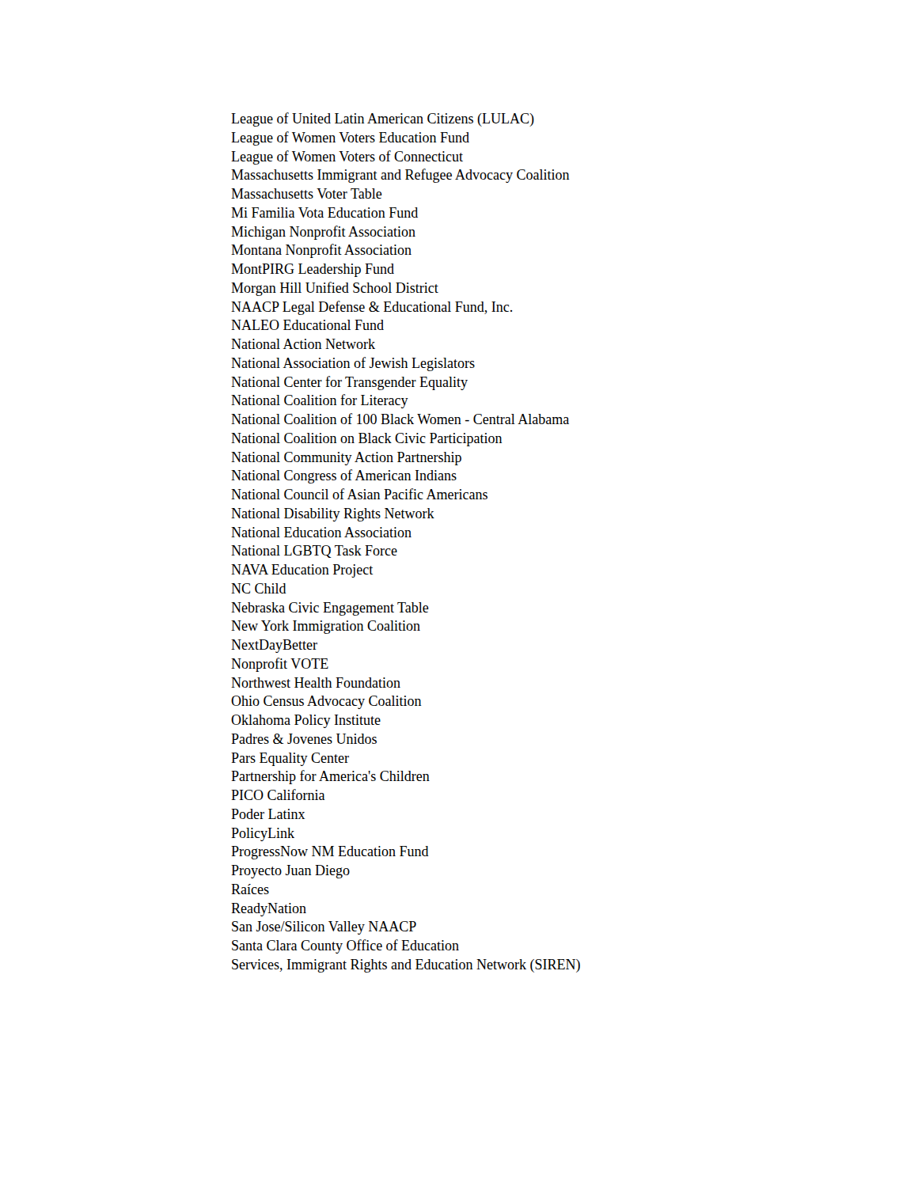League of United Latin American Citizens (LULAC)
League of Women Voters Education Fund
League of Women Voters of Connecticut
Massachusetts Immigrant and Refugee Advocacy Coalition
Massachusetts Voter Table
Mi Familia Vota Education Fund
Michigan Nonprofit Association
Montana Nonprofit Association
MontPIRG Leadership Fund
Morgan Hill Unified School District
NAACP Legal Defense & Educational Fund, Inc.
NALEO Educational Fund
National Action Network
National Association of Jewish Legislators
National Center for Transgender Equality
National Coalition for Literacy
National Coalition of 100 Black Women - Central Alabama
National Coalition on Black Civic Participation
National Community Action Partnership
National Congress of American Indians
National Council of Asian Pacific Americans
National Disability Rights Network
National Education Association
National LGBTQ Task Force
NAVA Education Project
NC Child
Nebraska Civic Engagement Table
New York Immigration Coalition
NextDayBetter
Nonprofit VOTE
Northwest Health Foundation
Ohio Census Advocacy Coalition
Oklahoma Policy Institute
Padres & Jovenes Unidos
Pars Equality Center
Partnership for America's Children
PICO California
Poder Latinx
PolicyLink
ProgressNow NM Education Fund
Proyecto Juan Diego
Raíces
ReadyNation
San Jose/Silicon Valley NAACP
Santa Clara County Office of Education
Services, Immigrant Rights and Education Network (SIREN)